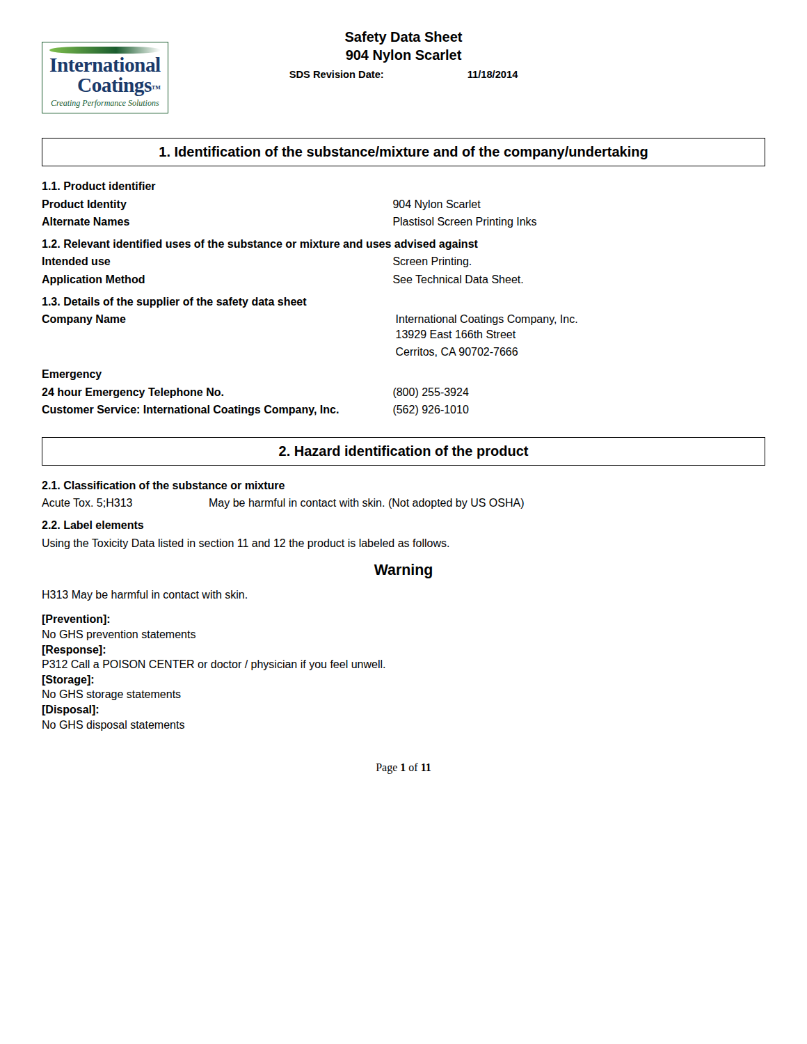International
Coatings™
Creating Performance Solutions
Safety Data Sheet
904 Nylon Scarlet
SDS Revision Date: 11/18/2014
1. Identification of the substance/mixture and of the company/undertaking
1.1. Product identifier
Product Identity
904 Nylon Scarlet
Alternate Names
Plastisol Screen Printing Inks
1.2. Relevant identified uses of the substance or mixture and uses advised against
Intended use
Screen Printing.
Application Method
See Technical Data Sheet.
1.3. Details of the supplier of the safety data sheet
Company Name
International Coatings Company, Inc.
13929 East 166th Street
Cerritos, CA 90702-7666
Emergency
24 hour Emergency Telephone No.
(800) 255-3924
Customer Service: International Coatings Company, Inc.
(562) 926-1010
2. Hazard identification of the product
2.1. Classification of the substance or mixture
Acute Tox. 5;H313
May be harmful in contact with skin. (Not adopted by US OSHA)
2.2. Label elements
Using the Toxicity Data listed in section 11 and 12 the product is labeled as follows.
Warning
H313 May be harmful in contact with skin.
[Prevention]:
No GHS prevention statements
[Response]:
P312 Call a POISON CENTER or doctor / physician if you feel unwell.
[Storage]:
No GHS storage statements
[Disposal]:
No GHS disposal statements
Page 1 of 11